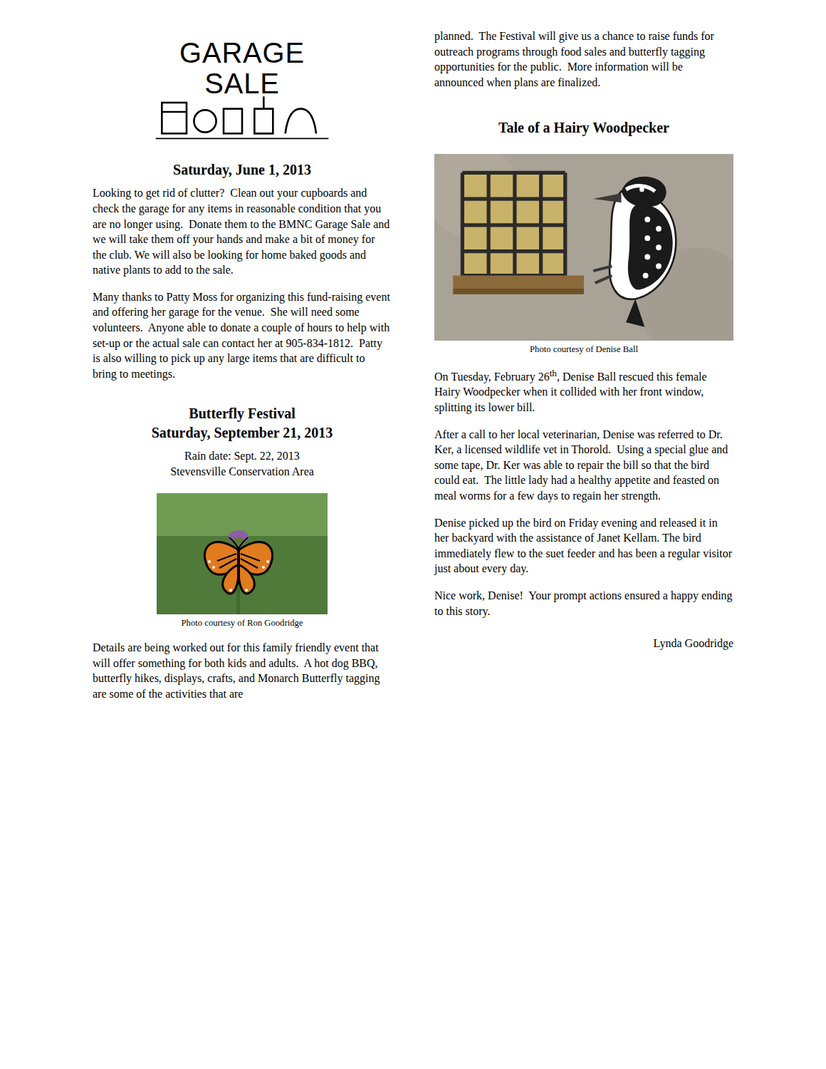GARAGE SALE
Saturday, June 1, 2013
Looking to get rid of clutter? Clean out your cupboards and check the garage for any items in reasonable condition that you are no longer using. Donate them to the BMNC Garage Sale and we will take them off your hands and make a bit of money for the club. We will also be looking for home baked goods and native plants to add to the sale.
Many thanks to Patty Moss for organizing this fund-raising event and offering her garage for the venue. She will need some volunteers. Anyone able to donate a couple of hours to help with set-up or the actual sale can contact her at 905-834-1812. Patty is also willing to pick up any large items that are difficult to bring to meetings.
Butterfly Festival
Saturday, September 21, 2013
Rain date: Sept. 22, 2013
Stevensville Conservation Area
Photo courtesy of Ron Goodridge
Details are being worked out for this family friendly event that will offer something for both kids and adults. A hot dog BBQ, butterfly hikes, displays, crafts, and Monarch Butterfly tagging are some of the activities that are
planned. The Festival will give us a chance to raise funds for outreach programs through food sales and butterfly tagging opportunities for the public. More information will be announced when plans are finalized.
Tale of a Hairy Woodpecker
Photo courtesy of Denise Ball
On Tuesday, February 26th, Denise Ball rescued this female Hairy Woodpecker when it collided with her front window, splitting its lower bill.
After a call to her local veterinarian, Denise was referred to Dr. Ker, a licensed wildlife vet in Thorold. Using a special glue and some tape, Dr. Ker was able to repair the bill so that the bird could eat. The little lady had a healthy appetite and feasted on meal worms for a few days to regain her strength.
Denise picked up the bird on Friday evening and released it in her backyard with the assistance of Janet Kellam. The bird immediately flew to the suet feeder and has been a regular visitor just about every day.
Nice work, Denise! Your prompt actions ensured a happy ending to this story.
Lynda Goodridge